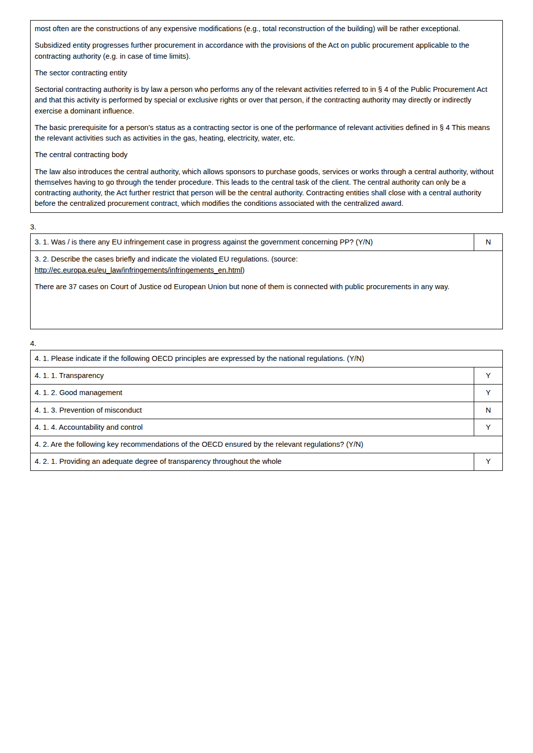| most often are the constructions of any expensive modifications (e.g., total reconstruction of the building) will be rather exceptional. Subsidized entity progresses further procurement in accordance with the provisions of the Act on public procurement applicable to the contracting authority (e.g. in case of time limits). The sector contracting entity Sectorial contracting authority is by law a person who performs any of the relevant activities referred to in § 4 of the Public Procurement Act and that this activity is performed by special or exclusive rights or over that person, if the contracting authority may directly or indirectly exercise a dominant influence. The basic prerequisite for a person's status as a contracting sector is one of the performance of relevant activities defined in § 4 This means the relevant activities such as activities in the gas, heating, electricity, water, etc. The central contracting body The law also introduces the central authority, which allows sponsors to purchase goods, services or works through a central authority, without themselves having to go through the tender procedure. This leads to the central task of the client. The central authority can only be a contracting authority, the Act further restrict that person will be the central authority. Contracting entities shall close with a central authority before the centralized procurement contract, which modifies the conditions associated with the centralized award. |
3.
| 3. 1. Was / is there any EU infringement case in progress against the government concerning PP? (Y/N) | N |
| 3. 2. Describe the cases briefly and indicate the violated EU regulations. (source: http://ec.europa.eu/eu_law/infringements/infringements_en.html ) There are 37 cases on Court of Justice od European Union but none of them is connected with public procurements in any way. |
4.
| 4. 1. Please indicate if the following OECD principles are expressed by the national regulations. (Y/N) |
| 4. 1. 1. Transparency | Y |
| 4. 1. 2. Good management | Y |
| 4. 1. 3. Prevention of misconduct | N |
| 4. 1. 4. Accountability and control | Y |
| 4. 2. Are the following key recommendations of the OECD ensured by the relevant regulations? (Y/N) |
| 4. 2. 1. Providing an adequate degree of transparency throughout the whole | Y |